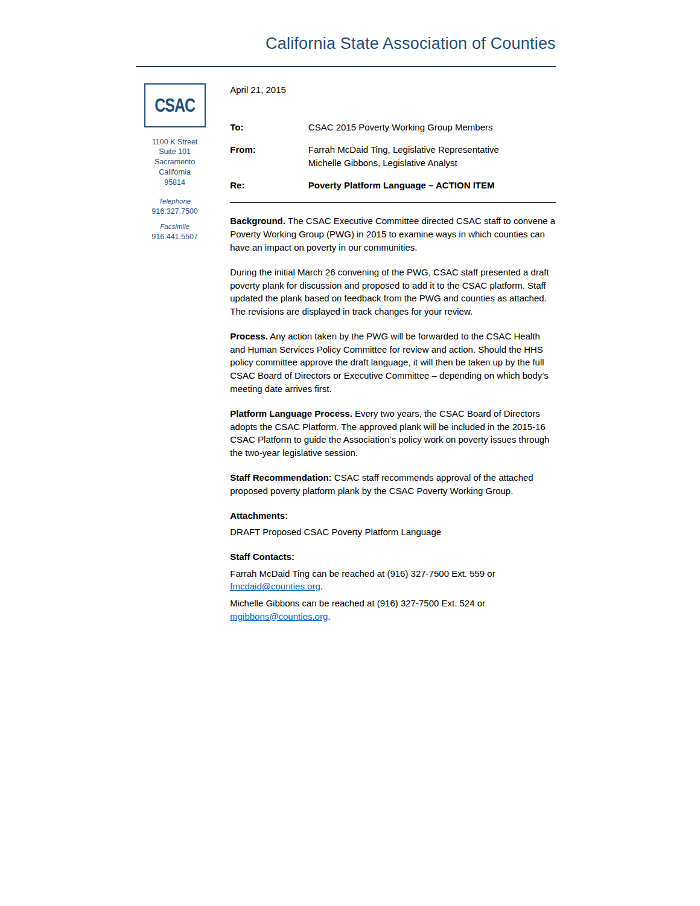California State Association of Counties
CSAC
1100 K Street
Suite 101
Sacramento
California
95814
Telephone
916.327.7500
Facsimile
916.441.5507
April 21, 2015
| To: | CSAC 2015 Poverty Working Group Members |
| From: | Farrah McDaid Ting, Legislative Representative Michelle Gibbons, Legislative Analyst |
| Re: | Poverty Platform Language – ACTION ITEM |
Background. The CSAC Executive Committee directed CSAC staff to convene a Poverty Working Group (PWG) in 2015 to examine ways in which counties can have an impact on poverty in our communities.
During the initial March 26 convening of the PWG, CSAC staff presented a draft poverty plank for discussion and proposed to add it to the CSAC platform. Staff updated the plank based on feedback from the PWG and counties as attached. The revisions are displayed in track changes for your review.
Process. Any action taken by the PWG will be forwarded to the CSAC Health and Human Services Policy Committee for review and action. Should the HHS policy committee approve the draft language, it will then be taken up by the full CSAC Board of Directors or Executive Committee – depending on which body’s meeting date arrives first.
Platform Language Process. Every two years, the CSAC Board of Directors adopts the CSAC Platform. The approved plank will be included in the 2015-16 CSAC Platform to guide the Association’s policy work on poverty issues through the two-year legislative session.
Staff Recommendation: CSAC staff recommends approval of the attached proposed poverty platform plank by the CSAC Poverty Working Group.
Attachments:
DRAFT Proposed CSAC Poverty Platform Language
Staff Contacts:
Farrah McDaid Ting can be reached at (916) 327-7500 Ext. 559 or fmcdaid@counties.org.
Michelle Gibbons can be reached at (916) 327-7500 Ext. 524 or mgibbons@counties.org.